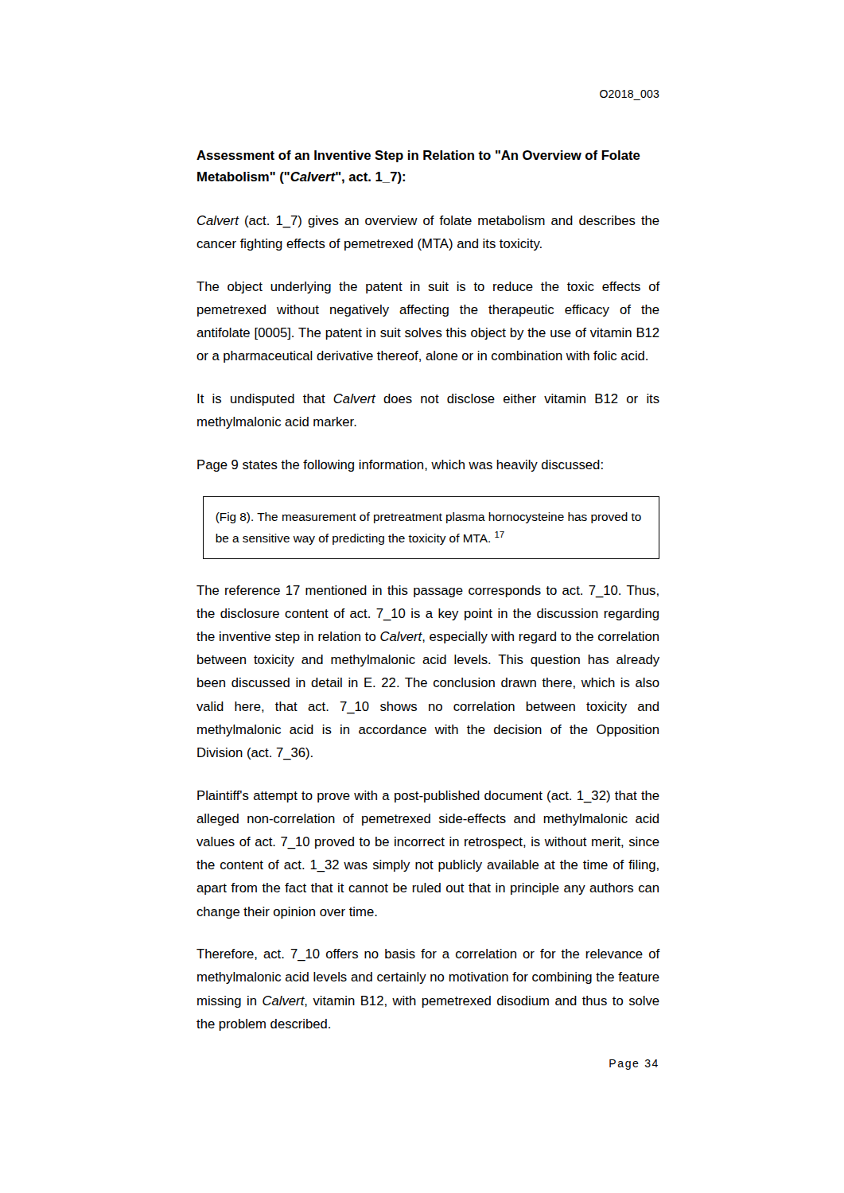O2018_003
Assessment of an Inventive Step in Relation to "An Overview of Folate Metabolism" ("Calvert", act. 1_7):
Calvert (act. 1_7) gives an overview of folate metabolism and describes the cancer fighting effects of pemetrexed (MTA) and its toxicity.
The object underlying the patent in suit is to reduce the toxic effects of pemetrexed without negatively affecting the therapeutic efficacy of the antifolate [0005]. The patent in suit solves this object by the use of vitamin B12 or a pharmaceutical derivative thereof, alone or in combination with folic acid.
It is undisputed that Calvert does not disclose either vitamin B12 or its methylmalonic acid marker.
Page 9 states the following information, which was heavily discussed:
(Fig 8). The measurement of pretreatment plasma hornocysteine has proved to be a sensitive way of predicting the toxicity of MTA. 17
The reference 17 mentioned in this passage corresponds to act. 7_10. Thus, the disclosure content of act. 7_10 is a key point in the discussion regarding the inventive step in relation to Calvert, especially with regard to the correlation between toxicity and methylmalonic acid levels. This question has already been discussed in detail in E. 22. The conclusion drawn there, which is also valid here, that act. 7_10 shows no correlation between toxicity and methylmalonic acid is in accordance with the decision of the Opposition Division (act. 7_36).
Plaintiff's attempt to prove with a post-published document (act. 1_32) that the alleged non-correlation of pemetrexed side-effects and methylmalonic acid values of act. 7_10 proved to be incorrect in retrospect, is without merit, since the content of act. 1_32 was simply not publicly available at the time of filing, apart from the fact that it cannot be ruled out that in principle any authors can change their opinion over time.
Therefore, act. 7_10 offers no basis for a correlation or for the relevance of methylmalonic acid levels and certainly no motivation for combining the feature missing in Calvert, vitamin B12, with pemetrexed disodium and thus to solve the problem described.
Page 34